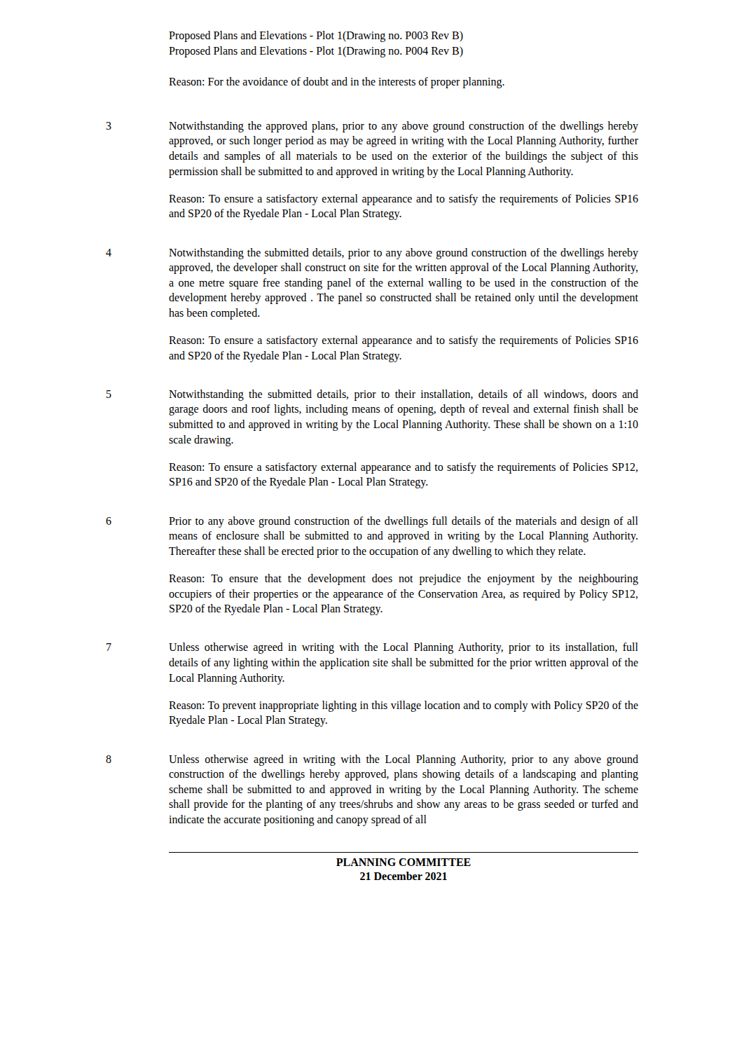Proposed Plans and Elevations - Plot 1(Drawing no. P003 Rev B)
Proposed Plans and Elevations - Plot 1(Drawing no. P004 Rev B)
Reason: For the avoidance of doubt and in the interests of proper planning.
3
Notwithstanding the approved plans, prior to any above ground construction of the dwellings hereby approved, or such longer period as may be agreed in writing with the Local Planning Authority, further details and samples of all materials to be used on the exterior of the buildings the subject of this permission shall be submitted to and approved in writing by the Local Planning Authority.
Reason: To ensure a satisfactory external appearance and to satisfy the requirements of Policies SP16 and SP20 of the Ryedale Plan - Local Plan Strategy.
4
Notwithstanding the submitted details, prior to any above ground construction of the dwellings hereby approved, the developer shall construct on site for the written approval of the Local Planning Authority, a one metre square free standing panel of the external walling to be used in the construction of the development hereby approved . The panel so constructed shall be retained only until the development has been completed.
Reason: To ensure a satisfactory external appearance and to satisfy the requirements of Policies SP16 and SP20 of the Ryedale Plan - Local Plan Strategy.
5
Notwithstanding the submitted details, prior to their installation, details of all windows, doors and garage doors and roof lights, including means of opening, depth of reveal and external finish shall be submitted to and approved in writing by the Local Planning Authority. These shall be shown on a 1:10 scale drawing.
Reason: To ensure a satisfactory external appearance and to satisfy the requirements of Policies SP12, SP16 and SP20 of the Ryedale Plan - Local Plan Strategy.
6
Prior to any above ground construction of the dwellings full details of the materials and design of all means of enclosure shall be submitted to and approved in writing by the Local Planning Authority. Thereafter these shall be erected prior to the occupation of any dwelling to which they relate.
Reason: To ensure that the development does not prejudice the enjoyment by the neighbouring occupiers of their properties or the appearance of the Conservation Area, as required by Policy SP12, SP20 of the Ryedale Plan - Local Plan Strategy.
7
Unless otherwise agreed in writing with the Local Planning Authority, prior to its installation, full details of any lighting within the application site shall be submitted for the prior written approval of the Local Planning Authority.
Reason: To prevent inappropriate lighting in this village location and to comply with Policy SP20 of the Ryedale Plan - Local Plan Strategy.
8
Unless otherwise agreed in writing with the Local Planning Authority, prior to any above ground construction of the dwellings hereby approved, plans showing details of a landscaping and planting scheme shall be submitted to and approved in writing by the Local Planning Authority. The scheme shall provide for the planting of any trees/shrubs and show any areas to be grass seeded or turfed and indicate the accurate positioning and canopy spread of all
PLANNING COMMITTEE
21 December 2021